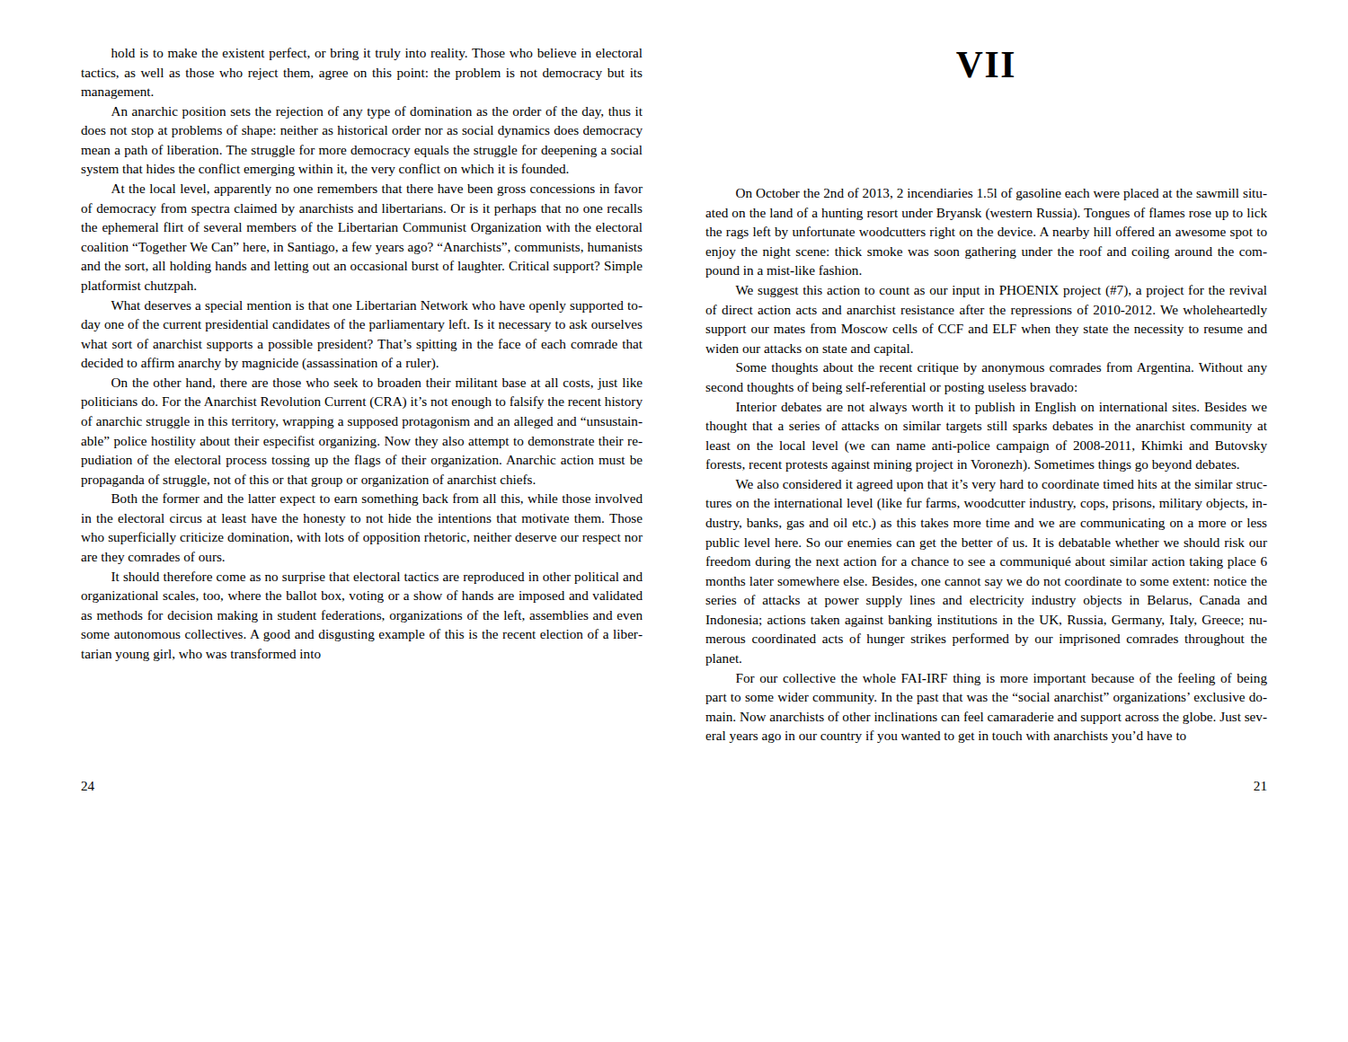hold is to make the existent perfect, or bring it truly into reality. Those who believe in electoral tactics, as well as those who reject them, agree on this point: the problem is not democracy but its management.
An anarchic position sets the rejection of any type of domination as the order of the day, thus it does not stop at problems of shape: neither as historical order nor as social dynamics does democracy mean a path of liberation. The struggle for more democracy equals the struggle for deepening a social system that hides the conflict emerging within it, the very conflict on which it is founded.
At the local level, apparently no one remembers that there have been gross concessions in favor of democracy from spectra claimed by anarchists and libertarians. Or is it perhaps that no one recalls the ephemeral flirt of several members of the Libertarian Communist Organization with the electoral coalition “Together We Can” here, in Santiago, a few years ago? “Anarchists”, communists, humanists and the sort, all holding hands and letting out an occasional burst of laughter. Critical support? Simple platformist chutzpah.
What deserves a special mention is that one Libertarian Network who have openly supported today one of the current presidential candidates of the parliamentary left. Is it necessary to ask ourselves what sort of anarchist supports a possible president? That’s spitting in the face of each comrade that decided to affirm anarchy by magnicide (assassination of a ruler).
On the other hand, there are those who seek to broaden their militant base at all costs, just like politicians do. For the Anarchist Revolution Current (CRA) it’s not enough to falsify the recent history of anarchic struggle in this territory, wrapping a supposed protagonism and an alleged and “unsustainable” police hostility about their especifist organizing. Now they also attempt to demonstrate their repudiation of the electoral process tossing up the flags of their organization. Anarchic action must be propaganda of struggle, not of this or that group or organization of anarchist chiefs.
Both the former and the latter expect to earn something back from all this, while those involved in the electoral circus at least have the honesty to not hide the intentions that motivate them. Those who superficially criticize domination, with lots of opposition rhetoric, neither deserve our respect nor are they comrades of ours.
It should therefore come as no surprise that electoral tactics are reproduced in other political and organizational scales, too, where the ballot box, voting or a show of hands are imposed and validated as methods for decision making in student federations, organizations of the left, assemblies and even some autonomous collectives. A good and disgusting example of this is the recent election of a libertarian young girl, who was transformed into
24
VII
On October the 2nd of 2013, 2 incendiaries 1.5l of gasoline each were placed at the sawmill situated on the land of a hunting resort under Bryansk (western Russia). Tongues of flames rose up to lick the rags left by unfortunate woodcutters right on the device. A nearby hill offered an awesome spot to enjoy the night scene: thick smoke was soon gathering under the roof and coiling around the compound in a mist-like fashion.
We suggest this action to count as our input in PHOENIX project (#7), a project for the revival of direct action acts and anarchist resistance after the repressions of 2010-2012. We wholeheartedly support our mates from Moscow cells of CCF and ELF when they state the necessity to resume and widen our attacks on state and capital.
Some thoughts about the recent critique by anonymous comrades from Argentina. Without any second thoughts of being self-referential or posting useless bravado:
Interior debates are not always worth it to publish in English on international sites. Besides we thought that a series of attacks on similar targets still sparks debates in the anarchist community at least on the local level (we can name anti-police campaign of 2008-2011, Khimki and Butovsky forests, recent protests against mining project in Voronezh). Sometimes things go beyond debates.
We also considered it agreed upon that it’s very hard to coordinate timed hits at the similar structures on the international level (like fur farms, woodcutter industry, cops, prisons, military objects, industry, banks, gas and oil etc.) as this takes more time and we are communicating on a more or less public level here. So our enemies can get the better of us. It is debatable whether we should risk our freedom during the next action for a chance to see a communiqué about similar action taking place 6 months later somewhere else. Besides, one cannot say we do not coordinate to some extent: notice the series of attacks at power supply lines and electricity industry objects in Belarus, Canada and Indonesia; actions taken against banking institutions in the UK, Russia, Germany, Italy, Greece; numerous coordinated acts of hunger strikes performed by our imprisoned comrades throughout the planet.
For our collective the whole FAI-IRF thing is more important because of the feeling of being part to some wider community. In the past that was the “social anarchist” organizations’ exclusive domain. Now anarchists of other inclinations can feel camaraderie and support across the globe. Just several years ago in our country if you wanted to get in touch with anarchists you’d have to
21